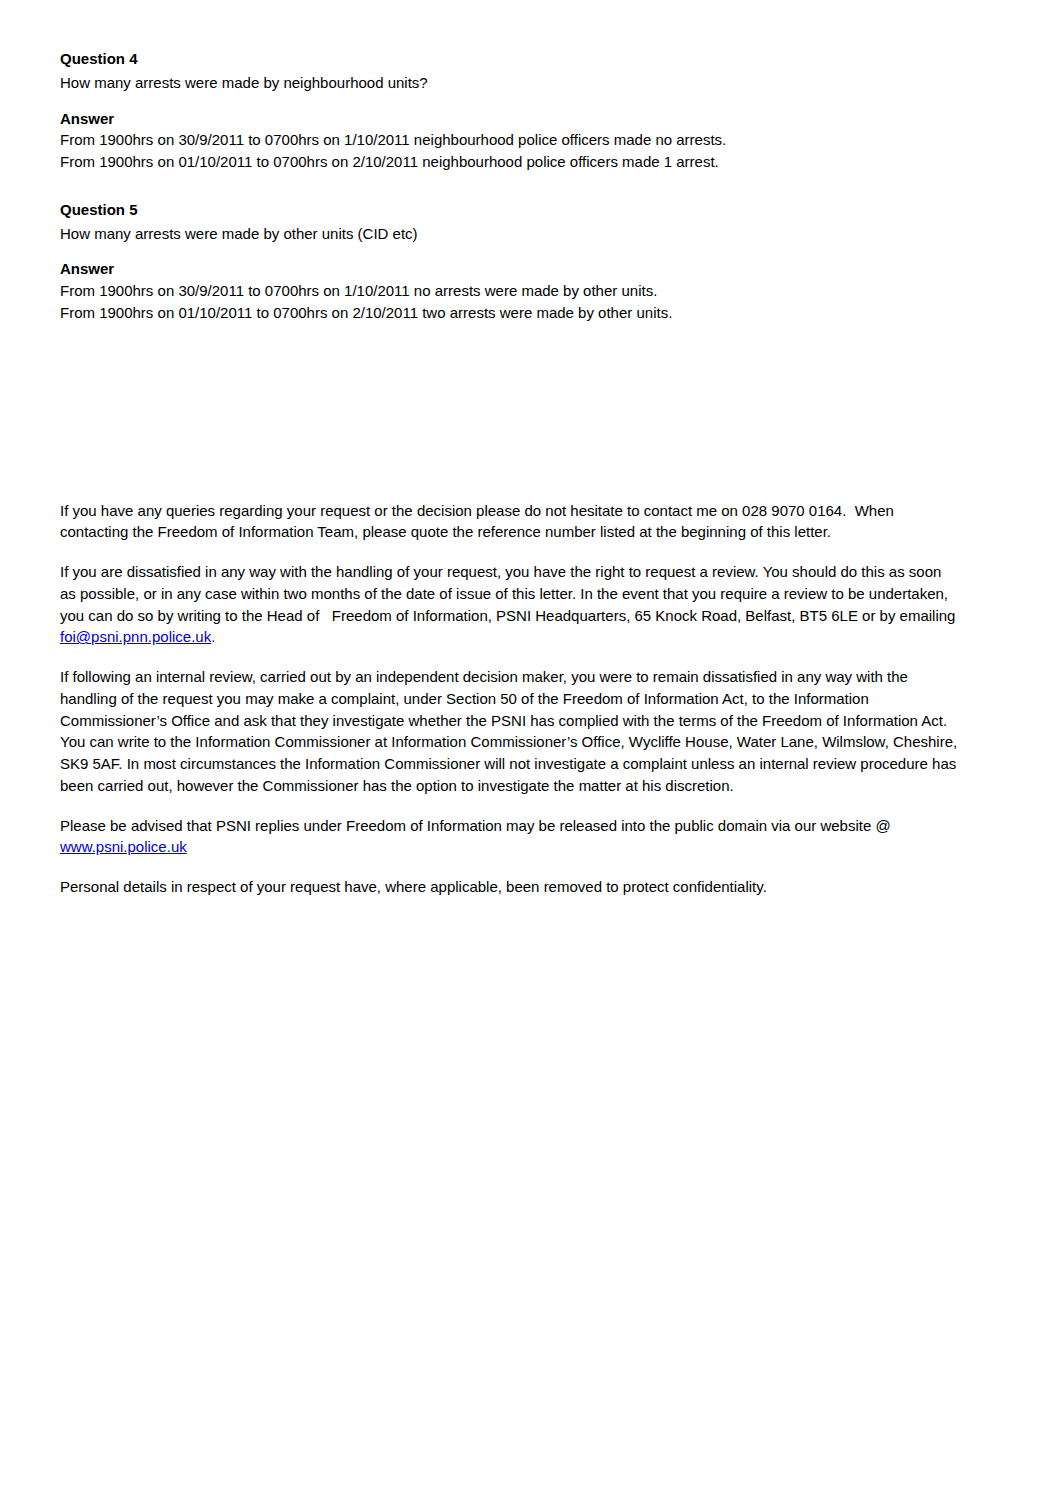Question 4
How many arrests were made by neighbourhood units?
Answer
From 1900hrs on 30/9/2011 to 0700hrs on 1/10/2011 neighbourhood police officers made no arrests.
From 1900hrs on 01/10/2011 to 0700hrs on 2/10/2011 neighbourhood police officers made 1 arrest.
Question 5
How many arrests were made by other units (CID etc)
Answer
From 1900hrs on 30/9/2011 to 0700hrs on 1/10/2011 no arrests were made by other units.
From 1900hrs on 01/10/2011 to 0700hrs on 2/10/2011 two arrests were made by other units.
If you have any queries regarding your request or the decision please do not hesitate to contact me on 028 9070 0164. When contacting the Freedom of Information Team, please quote the reference number listed at the beginning of this letter.
If you are dissatisfied in any way with the handling of your request, you have the right to request a review. You should do this as soon as possible, or in any case within two months of the date of issue of this letter. In the event that you require a review to be undertaken, you can do so by writing to the Head of Freedom of Information, PSNI Headquarters, 65 Knock Road, Belfast, BT5 6LE or by emailing foi@psni.pnn.police.uk.
If following an internal review, carried out by an independent decision maker, you were to remain dissatisfied in any way with the handling of the request you may make a complaint, under Section 50 of the Freedom of Information Act, to the Information Commissioner’s Office and ask that they investigate whether the PSNI has complied with the terms of the Freedom of Information Act. You can write to the Information Commissioner at Information Commissioner’s Office, Wycliffe House, Water Lane, Wilmslow, Cheshire, SK9 5AF. In most circumstances the Information Commissioner will not investigate a complaint unless an internal review procedure has been carried out, however the Commissioner has the option to investigate the matter at his discretion.
Please be advised that PSNI replies under Freedom of Information may be released into the public domain via our website @ www.psni.police.uk
Personal details in respect of your request have, where applicable, been removed to protect confidentiality.